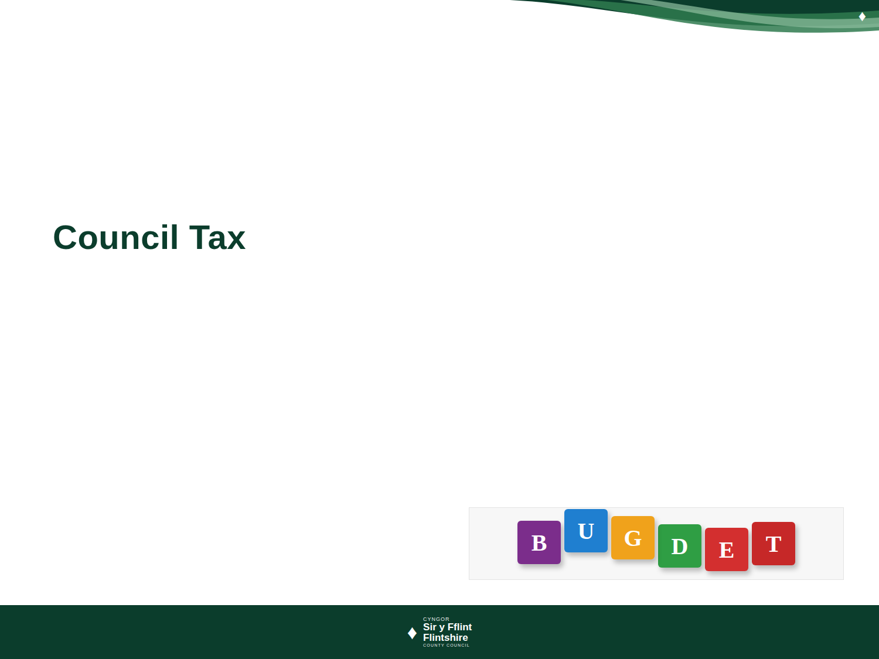♦
Council Tax
B
U
G
D
E
T
♦
CYNGOR
Sir y Fflint
Flintshire
COUNTY COUNCIL